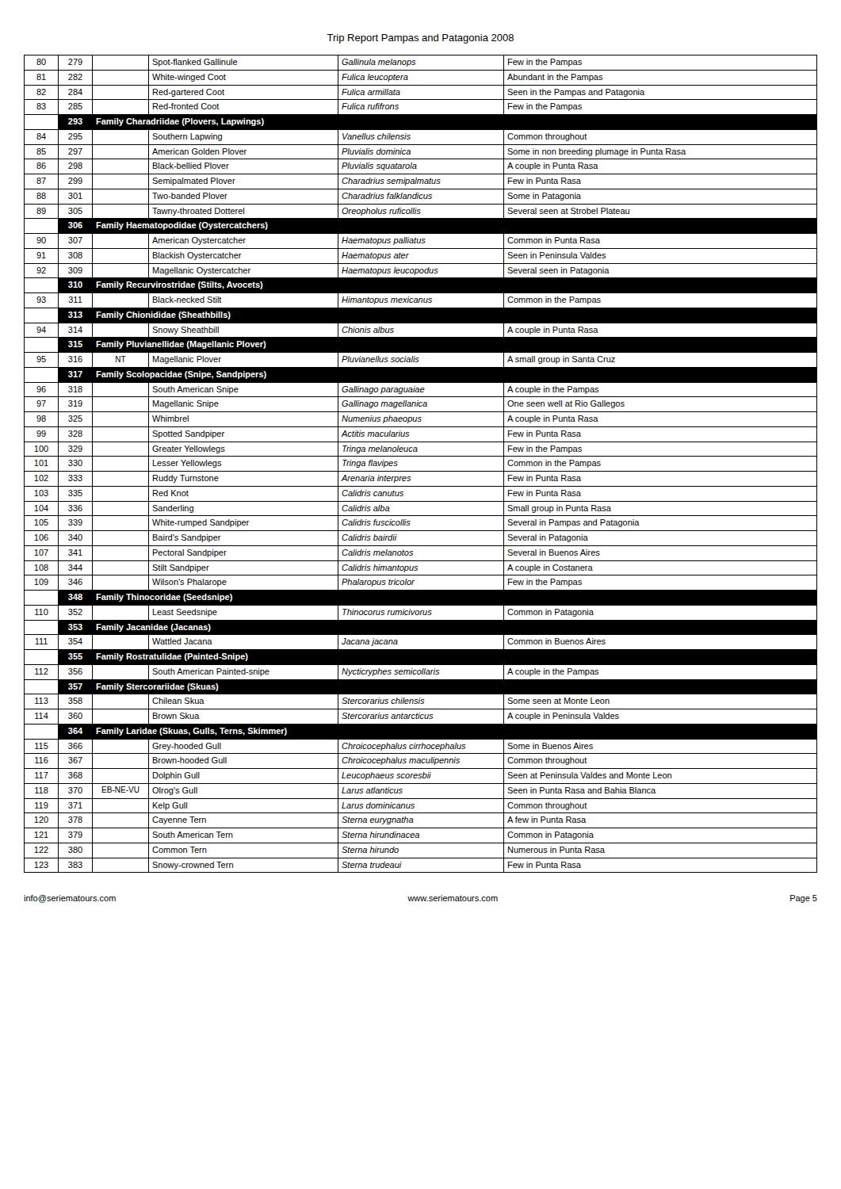Trip Report Pampas and Patagonia 2008
| 80 | 279 | | Spot-flanked Gallinule | Gallinula melanops | Few in the Pampas |
| 81 | 282 | | White-winged Coot | Fulica leucoptera | Abundant in the Pampas |
| 82 | 284 | | Red-gartered Coot | Fulica armillata | Seen in the Pampas and Patagonia |
| 83 | 285 | | Red-fronted Coot | Fulica rufifrons | Few in the Pampas |
| | 293 | Family Charadriidae (Plovers, Lapwings) |
| 84 | 295 | | Southern Lapwing | Vanellus chilensis | Common throughout |
| 85 | 297 | | American Golden Plover | Pluvialis dominica | Some in non breeding plumage in Punta Rasa |
| 86 | 298 | | Black-bellied Plover | Pluvialis squatarola | A couple in Punta Rasa |
| 87 | 299 | | Semipalmated Plover | Charadrius semipalmatus | Few in Punta Rasa |
| 88 | 301 | | Two-banded Plover | Charadrius falklandicus | Some in Patagonia |
| 89 | 305 | | Tawny-throated Dotterel | Oreopholus ruficollis | Several seen at Strobel Plateau |
| | 306 | Family Haematopodidae (Oystercatchers) |
| 90 | 307 | | American Oystercatcher | Haematopus palliatus | Common in Punta Rasa |
| 91 | 308 | | Blackish Oystercatcher | Haematopus ater | Seen in Peninsula Valdes |
| 92 | 309 | | Magellanic Oystercatcher | Haematopus leucopodus | Several seen in Patagonia |
| | 310 | Family Recurvirostridae (Stilts, Avocets) |
| 93 | 311 | | Black-necked Stilt | Himantopus mexicanus | Common in the Pampas |
| | 313 | Family Chionididae (Sheathbills) |
| 94 | 314 | | Snowy Sheathbill | Chionis albus | A couple in Punta Rasa |
| | 315 | Family Pluvianellidae (Magellanic Plover) |
| 95 | 316 | NT | Magellanic Plover | Pluvianellus socialis | A small group in Santa Cruz |
| | 317 | Family Scolopacidae (Snipe, Sandpipers) |
| 96 | 318 | | South American Snipe | Gallinago paraguaiae | A couple in the Pampas |
| 97 | 319 | | Magellanic Snipe | Gallinago magellanica | One seen well at Rio Gallegos |
| 98 | 325 | | Whimbrel | Numenius phaeopus | A couple in Punta Rasa |
| 99 | 328 | | Spotted Sandpiper | Actitis macularius | Few in Punta Rasa |
| 100 | 329 | | Greater Yellowlegs | Tringa melanoleuca | Few in the Pampas |
| 101 | 330 | | Lesser Yellowlegs | Tringa flavipes | Common in the Pampas |
| 102 | 333 | | Ruddy Turnstone | Arenaria interpres | Few in Punta Rasa |
| 103 | 335 | | Red Knot | Calidris canutus | Few in Punta Rasa |
| 104 | 336 | | Sanderling | Calidris alba | Small group in Punta Rasa |
| 105 | 339 | | White-rumped Sandpiper | Calidris fuscicollis | Several in Pampas and Patagonia |
| 106 | 340 | | Baird's Sandpiper | Calidris bairdii | Several in Patagonia |
| 107 | 341 | | Pectoral Sandpiper | Calidris melanotos | Several in Buenos Aires |
| 108 | 344 | | Stilt Sandpiper | Calidris himantopus | A couple in Costanera |
| 109 | 346 | | Wilson's Phalarope | Phalaropus tricolor | Few in the Pampas |
| | 348 | Family Thinocoridae (Seedsnipe) |
| 110 | 352 | | Least Seedsnipe | Thinocorus rumicivorus | Common in Patagonia |
| | 353 | Family Jacanidae (Jacanas) |
| 111 | 354 | | Wattled Jacana | Jacana jacana | Common in Buenos Aires |
| | 355 | Family Rostratulidae (Painted-Snipe) |
| 112 | 356 | | South American Painted-snipe | Nycticryphes semicollaris | A couple in the Pampas |
| | 357 | Family Stercorariidae (Skuas) |
| 113 | 358 | | Chilean Skua | Stercorarius chilensis | Some seen at Monte Leon |
| 114 | 360 | | Brown Skua | Stercorarius antarcticus | A couple in Peninsula Valdes |
| | 364 | Family Laridae (Skuas, Gulls, Terns, Skimmer) |
| 115 | 366 | | Grey-hooded Gull | Chroicocephalus cirrhocephalus | Some in Buenos Aires |
| 116 | 367 | | Brown-hooded Gull | Chroicocephalus maculipennis | Common throughout |
| 117 | 368 | | Dolphin Gull | Leucophaeus scoresbii | Seen at Peninsula Valdes and Monte Leon |
| 118 | 370 | EB-NE-VU | Olrog's Gull | Larus atlanticus | Seen in Punta Rasa and Bahia Blanca |
| 119 | 371 | | Kelp Gull | Larus dominicanus | Common throughout |
| 120 | 378 | | Cayenne Tern | Sterna eurygnatha | A few in Punta Rasa |
| 121 | 379 | | South American Tern | Sterna hirundinacea | Common in Patagonia |
| 122 | 380 | | Common Tern | Sterna hirundo | Numerous in Punta Rasa |
| 123 | 383 | | Snowy-crowned Tern | Sterna trudeaui | Few in Punta Rasa |
info@seriematours.com www.seriematours.com Page 5